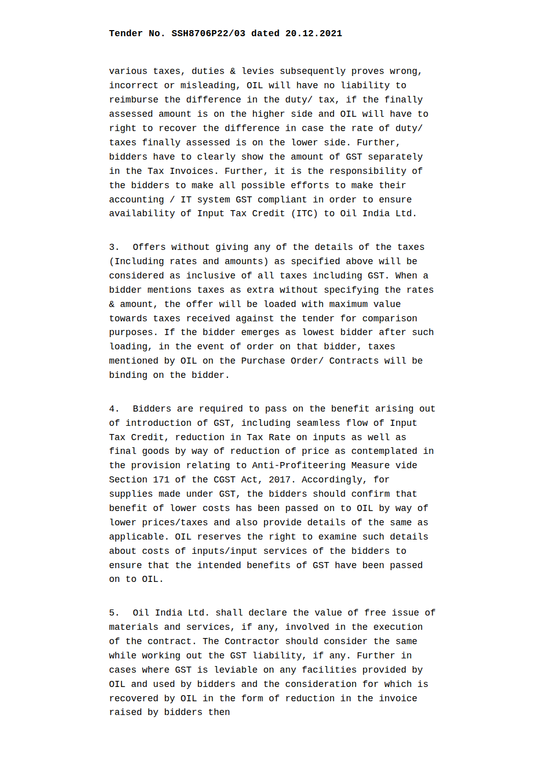Tender No. SSH8706P22/03 dated 20.12.2021
various taxes, duties & levies subsequently proves wrong, incorrect or misleading, OIL will have no liability to reimburse the difference in the duty/ tax, if the finally assessed amount is on the higher side and OIL will have to right to recover the difference in case the rate of duty/ taxes finally assessed is on the lower side. Further, bidders have to clearly show the amount of GST separately in the Tax Invoices. Further, it is the responsibility of the bidders to make all possible efforts to make their accounting / IT system GST compliant in order to ensure availability of Input Tax Credit (ITC) to Oil India Ltd.
3. Offers without giving any of the details of the taxes (Including rates and amounts) as specified above will be considered as inclusive of all taxes including GST. When a bidder mentions taxes as extra without specifying the rates & amount, the offer will be loaded with maximum value towards taxes received against the tender for comparison purposes. If the bidder emerges as lowest bidder after such loading, in the event of order on that bidder, taxes mentioned by OIL on the Purchase Order/ Contracts will be binding on the bidder.
4. Bidders are required to pass on the benefit arising out of introduction of GST, including seamless flow of Input Tax Credit, reduction in Tax Rate on inputs as well as final goods by way of reduction of price as contemplated in the provision relating to Anti-Profiteering Measure vide Section 171 of the CGST Act, 2017. Accordingly, for supplies made under GST, the bidders should confirm that benefit of lower costs has been passed on to OIL by way of lower prices/taxes and also provide details of the same as applicable. OIL reserves the right to examine such details about costs of inputs/input services of the bidders to ensure that the intended benefits of GST have been passed on to OIL.
5. Oil India Ltd. shall declare the value of free issue of materials and services, if any, involved in the execution of the contract. The Contractor should consider the same while working out the GST liability, if any. Further in cases where GST is leviable on any facilities provided by OIL and used by bidders and the consideration for which is recovered by OIL in the form of reduction in the invoice raised by bidders then